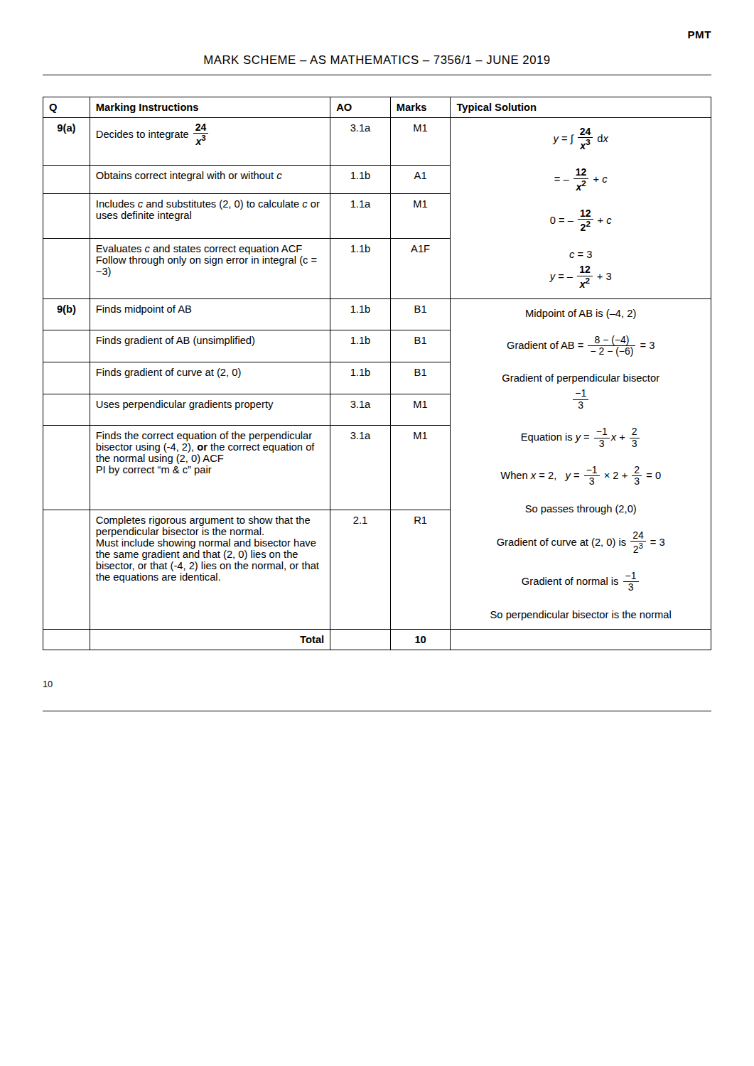PMT
MARK SCHEME – AS MATHEMATICS – 7356/1 – JUNE 2019
| Q | Marking Instructions | AO | Marks | Typical Solution |
| --- | --- | --- | --- | --- |
| 9(a) | Decides to integrate 24 x 3 | 3.1a | M1 | y = ∫ 24 x 3 d x = – 12 x 2 + c 0 = – 12 2 2 + c c = 3 y = – 12 x 2 + 3 |
| | Obtains correct integral with or without c | 1.1b | A1 |
| | Includes c and substitutes (2, 0) to calculate c or uses definite integral | 1.1a | M1 |
| | Evaluates c and states correct equation ACF Follow through only on sign error in integral (c = −3) | 1.1b | A1F |
| 9(b) | Finds midpoint of AB | 1.1b | B1 | Midpoint of AB is (–4, 2) Gradient of AB = 8 − (−4) − 2 − (−6) = 3 Gradient of perpendicular bisector −1 3 Equation is y = −1 3 x + 2 3 When x = 2, y = −1 3 × 2 + 2 3 = 0 So passes through (2,0) Gradient of curve at (2, 0) is 24 2 3 = 3 Gradient of normal is −1 3 So perpendicular bisector is the normal |
| | Finds gradient of AB (unsimplified) | 1.1b | B1 |
| | Finds gradient of curve at (2, 0) | 1.1b | B1 |
| | Uses perpendicular gradients property | 3.1a | M1 |
| | Finds the correct equation of the perpendicular bisector using (-4, 2), or the correct equation of the normal using (2, 0) ACF PI by correct “m & c” pair | 3.1a | M1 |
| | Completes rigorous argument to show that the perpendicular bisector is the normal. Must include showing normal and bisector have the same gradient and that (2, 0) lies on the bisector, or that (-4, 2) lies on the normal, or that the equations are identical. | 2.1 | R1 |
| | Total | | 10 | |
10